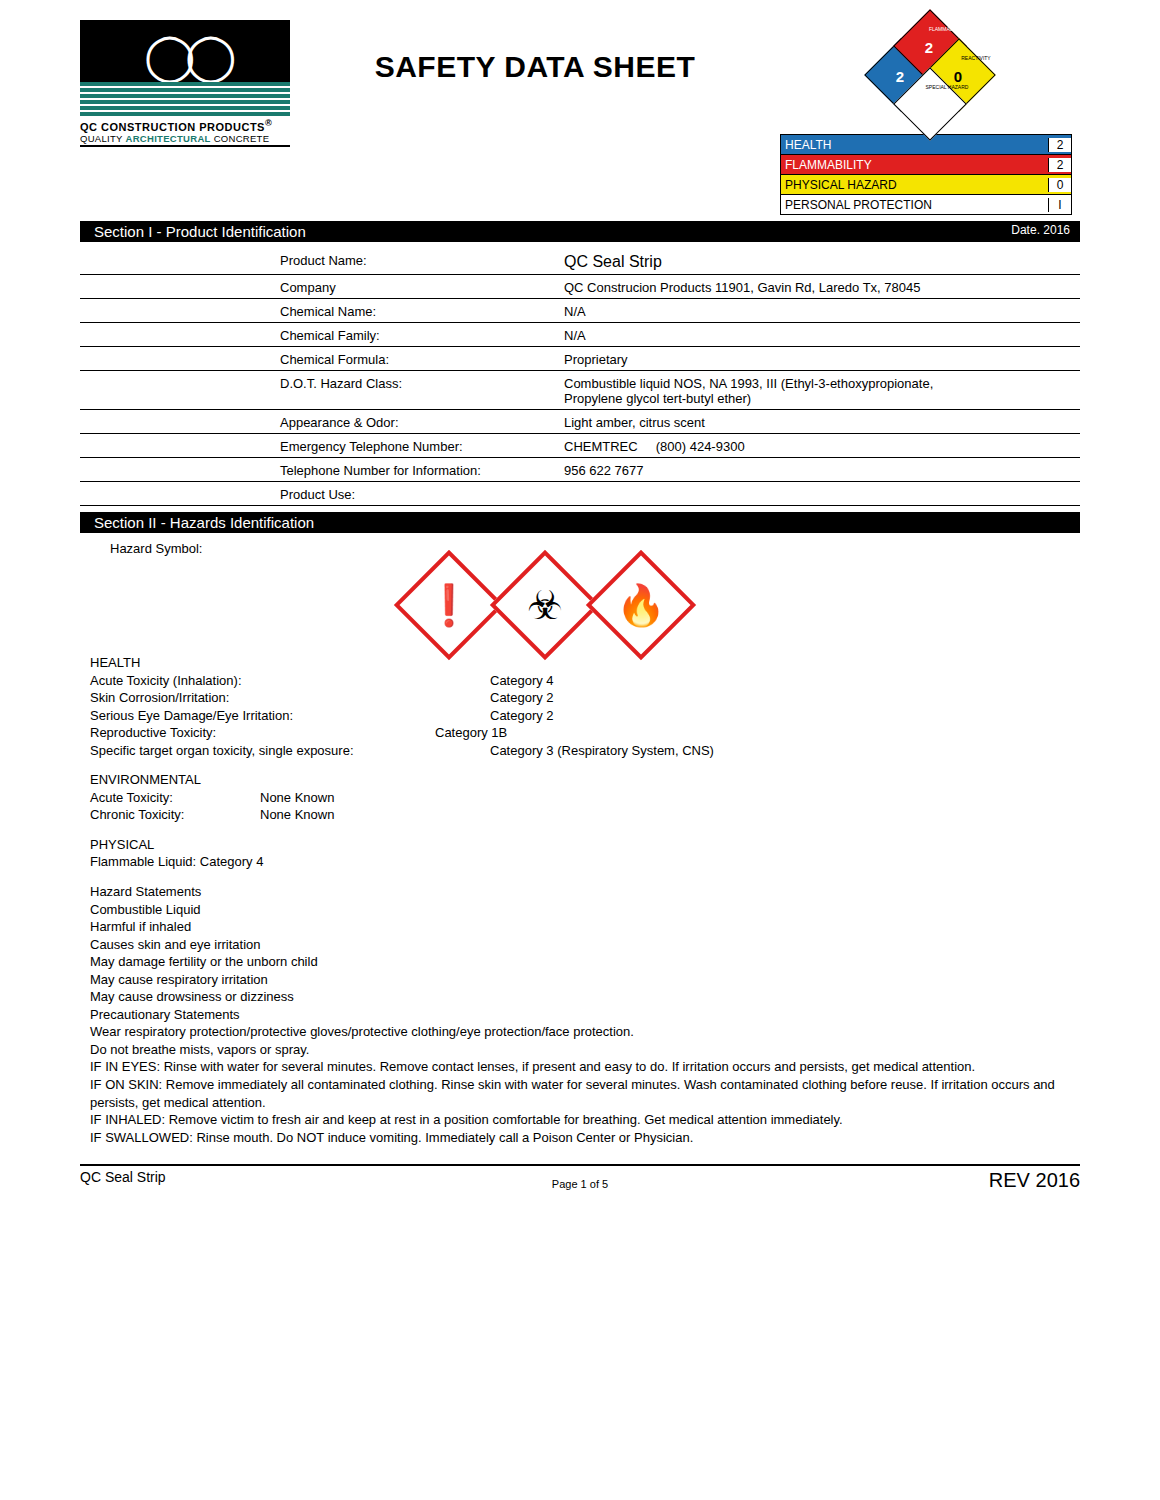◯◯
QC CONSTRUCTION PRODUCTS®
QUALITY ARCHITECTURAL CONCRETE
SAFETY DATA SHEET
HEALTH 2
FLAMMABILITY 2
REACTIVITY 0
SPECIAL HAZARD
HEALTH
2
FLAMMABILITY
2
PHYSICAL HAZARD
0
PERSONAL PROTECTION
I
Section I - Product IdentificationDate. 2016
| Product Name: | QC Seal Strip |
| Company | QC Construcion Products 11901, Gavin Rd, Laredo Tx, 78045 |
| Chemical Name: | N/A |
| Chemical Family: | N/A |
| Chemical Formula: | Proprietary |
| D.O.T. Hazard Class: | Combustible liquid NOS, NA 1993, III (Ethyl-3-ethoxypropionate, Propylene glycol tert-butyl ether) |
| Appearance & Odor: | Light amber, citrus scent |
| Emergency Telephone Number: | CHEMTREC (800) 424-9300 |
| Telephone Number for Information: | 956 622 7677 |
| Product Use: | |
Section II - Hazards Identification
Hazard Symbol:
❗
☣
🔥
HEALTH
Acute Toxicity (Inhalation):
Category 4
Skin Corrosion/Irritation:
Category 2
Serious Eye Damage/Eye Irritation:
Category 2
Reproductive Toxicity:
Category 1B
Specific target organ toxicity, single exposure:
Category 3 (Respiratory System, CNS)
ENVIRONMENTAL
Acute Toxicity:
None Known
Chronic Toxicity:
None Known
PHYSICAL
Flammable Liquid: Category 4
Hazard Statements
Combustible Liquid
Harmful if inhaled
Causes skin and eye irritation
May damage fertility or the unborn child
May cause respiratory irritation
May cause drowsiness or dizziness
Precautionary Statements
Wear respiratory protection/protective gloves/protective clothing/eye protection/face protection.
Do not breathe mists, vapors or spray.
IF IN EYES: Rinse with water for several minutes. Remove contact lenses, if present and easy to do. If irritation occurs and persists, get medical attention.
IF ON SKIN: Remove immediately all contaminated clothing. Rinse skin with water for several minutes. Wash contaminated clothing before reuse. If irritation occurs and persists, get medical attention.
IF INHALED: Remove victim to fresh air and keep at rest in a position comfortable for breathing. Get medical attention immediately.
IF SWALLOWED: Rinse mouth. Do NOT induce vomiting. Immediately call a Poison Center or Physician.
QC Seal Strip
REV 2016
Page 1 of 5